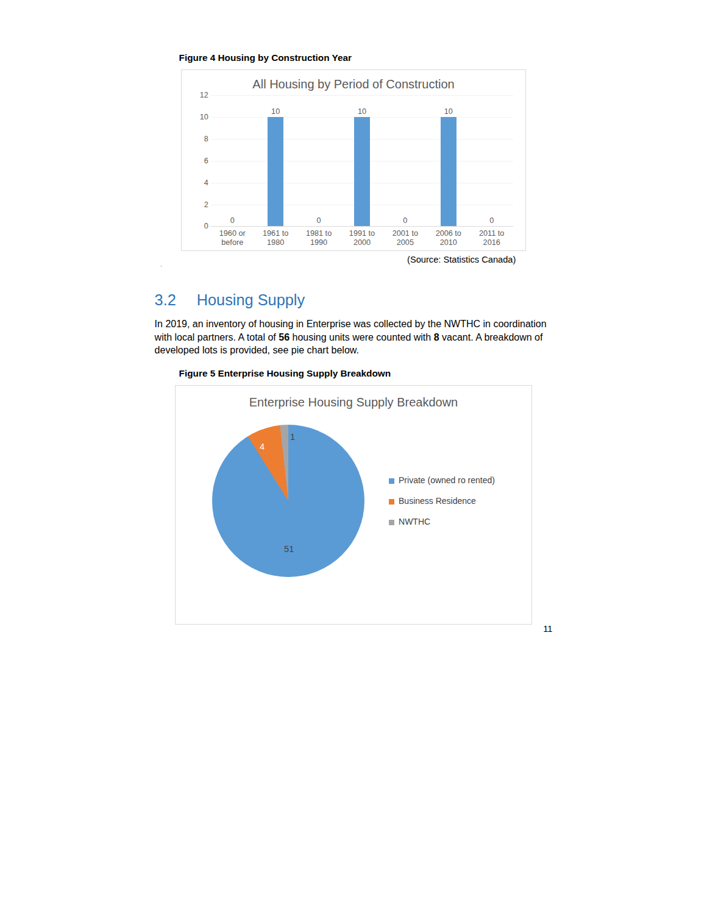Figure 4 Housing by Construction Year
All Housing by Period of Construction
12 10 8 6 4 2 0
0
10
0
10
0
10
0
1960 or
before
1961 to
1980
1981 to
1990
1991 to
2000
2001 to
2005
2006 to
2010
2011 to
2016
(Source: Statistics Canada)
'
3.2 Housing Supply
In 2019, an inventory of housing in Enterprise was collected by the NWTHC in coordination with local partners. A total of 56 housing units were counted with 8 vacant. A breakdown of developed lots is provided, see pie chart below.
Figure 5 Enterprise Housing Supply Breakdown
Enterprise Housing Supply Breakdown
51
4
1
Private (owned ro rented)
Business Residence
NWTHC
11